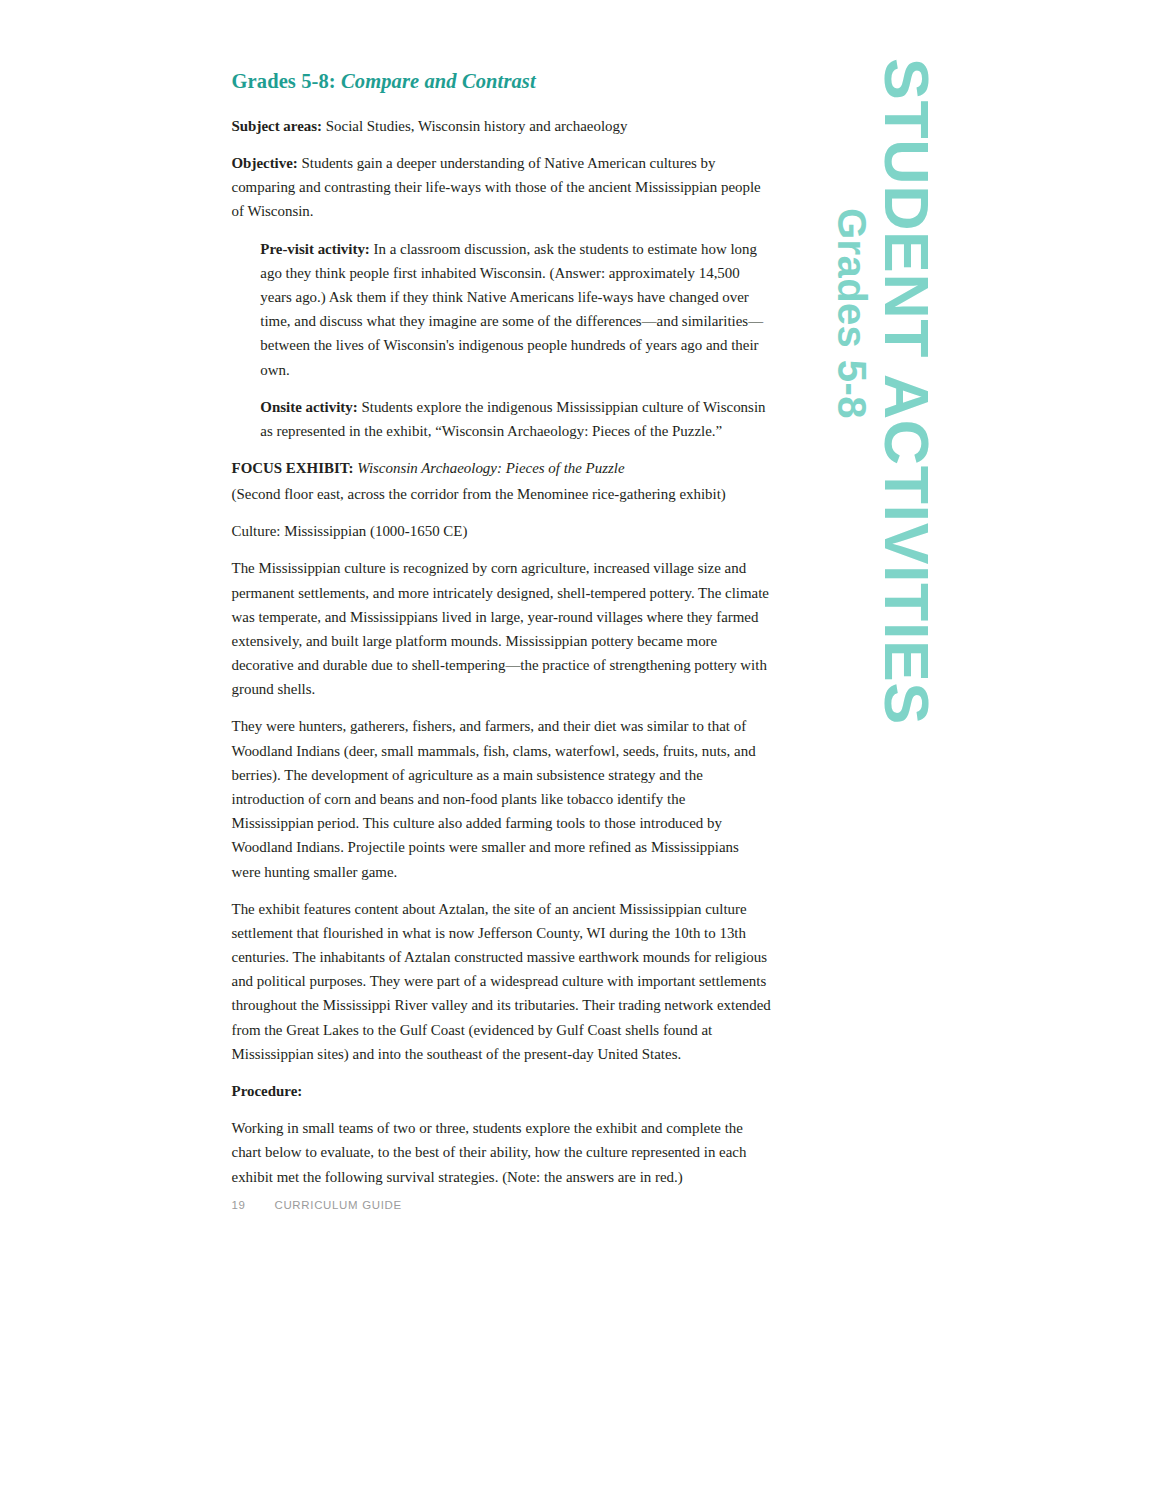Student Activities Grades 5-8
Grades 5-8: Compare and Contrast
Subject areas: Social Studies, Wisconsin history and archaeology
Objective: Students gain a deeper understanding of Native American cultures by comparing and contrasting their life-ways with those of the ancient Mississippian people of Wisconsin.
Pre-visit activity: In a classroom discussion, ask the students to estimate how long ago they think people first inhabited Wisconsin. (Answer: approximately 14,500 years ago.) Ask them if they think Native Americans life-ways have changed over time, and discuss what they imagine are some of the differences—and similarities—between the lives of Wisconsin's indigenous people hundreds of years ago and their own.
Onsite activity: Students explore the indigenous Mississippian culture of Wisconsin as represented in the exhibit, “Wisconsin Archaeology: Pieces of the Puzzle.”
FOCUS EXHIBIT: Wisconsin Archaeology: Pieces of the Puzzle
(Second floor east, across the corridor from the Menominee rice-gathering exhibit)
Culture: Mississippian (1000-1650 CE)
The Mississippian culture is recognized by corn agriculture, increased village size and permanent settlements, and more intricately designed, shell-tempered pottery. The climate was temperate, and Mississippians lived in large, year-round villages where they farmed extensively, and built large platform mounds. Mississippian pottery became more decorative and durable due to shell-tempering—the practice of strengthening pottery with ground shells.
They were hunters, gatherers, fishers, and farmers, and their diet was similar to that of Woodland Indians (deer, small mammals, fish, clams, waterfowl, seeds, fruits, nuts, and berries). The development of agriculture as a main subsistence strategy and the introduction of corn and beans and non-food plants like tobacco identify the Mississippian period. This culture also added farming tools to those introduced by Woodland Indians. Projectile points were smaller and more refined as Mississippians were hunting smaller game.
The exhibit features content about Aztalan, the site of an ancient Mississippian culture settlement that flourished in what is now Jefferson County, WI during the 10th to 13th centuries. The inhabitants of Aztalan constructed massive earthwork mounds for religious and political purposes. They were part of a widespread culture with important settlements throughout the Mississippi River valley and its tributaries. Their trading network extended from the Great Lakes to the Gulf Coast (evidenced by Gulf Coast shells found at Mississippian sites) and into the southeast of the present-day United States.
Procedure:
Working in small teams of two or three, students explore the exhibit and complete the chart below to evaluate, to the best of their ability, how the culture represented in each exhibit met the following survival strategies. (Note: the answers are in red.)
19 CURRICULUM GUIDE